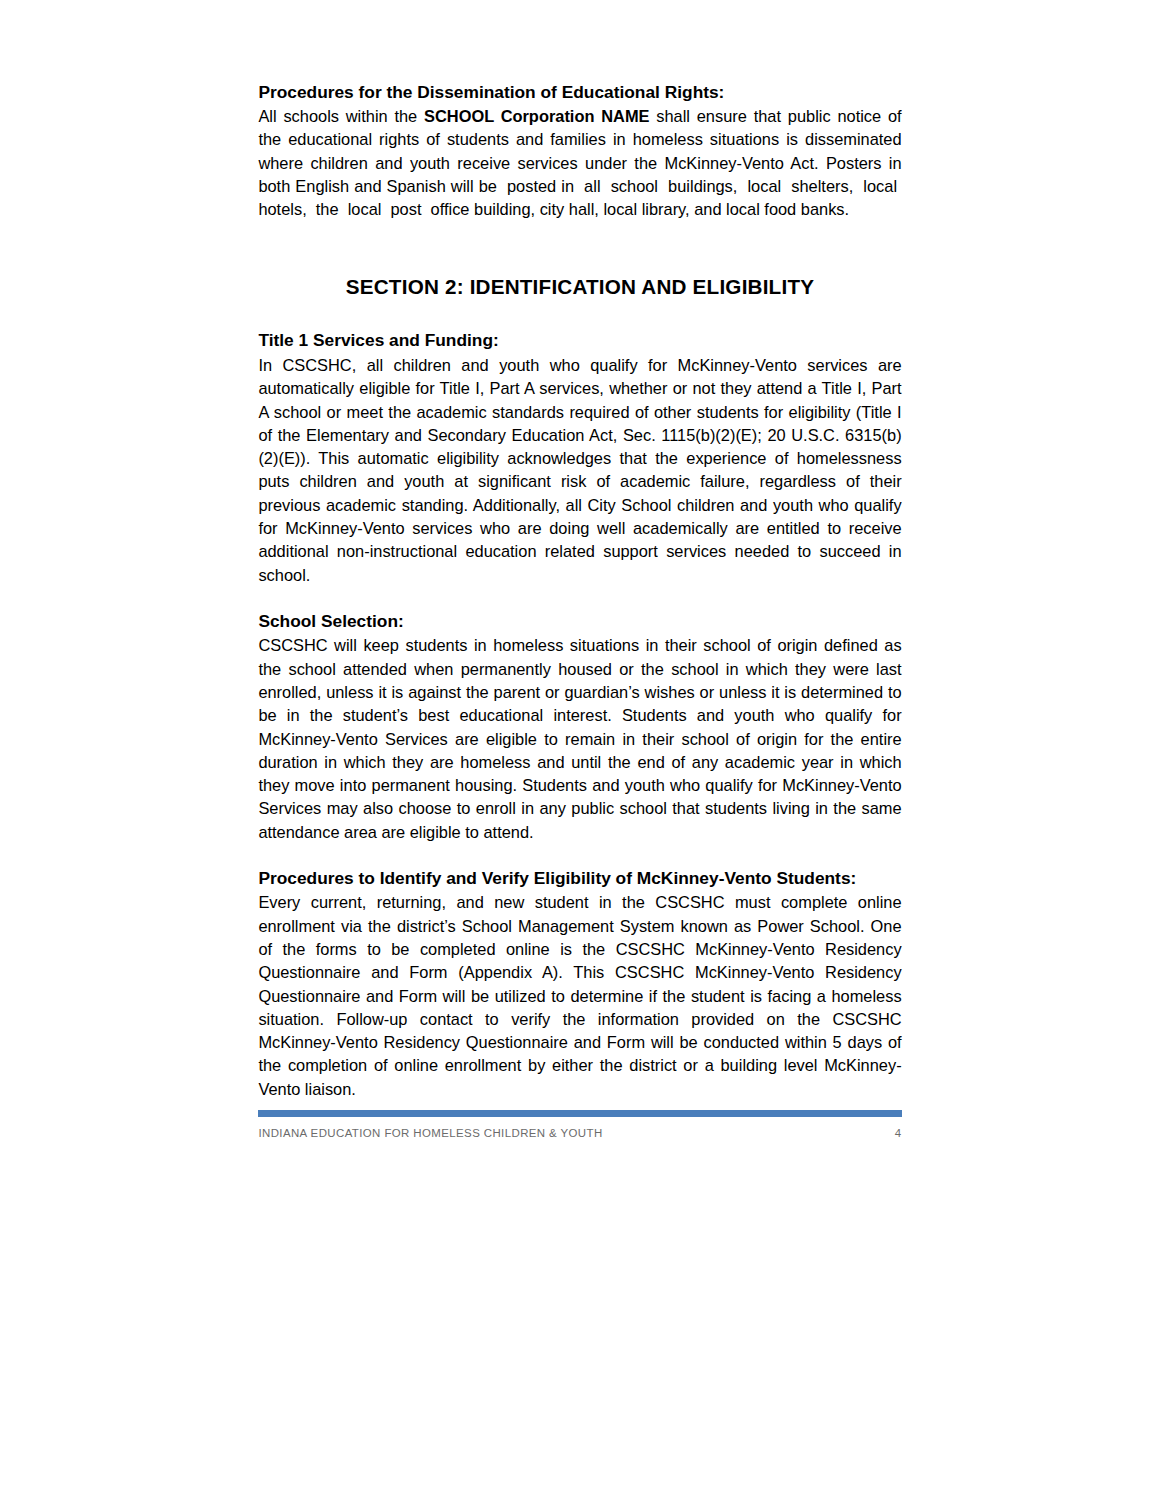Procedures for the Dissemination of Educational Rights:
All schools within the SCHOOL Corporation NAME shall ensure that public notice of the educational rights of students and families in homeless situations is disseminated where children and youth receive services under the McKinney-Vento Act. Posters in both English and Spanish will be posted in all school buildings, local shelters, local hotels, the local post office building, city hall, local library, and local food banks.
SECTION 2: IDENTIFICATION AND ELIGIBILITY
Title 1 Services and Funding:
In CSCSHC, all children and youth who qualify for McKinney-Vento services are automatically eligible for Title I, Part A services, whether or not they attend a Title I, Part A school or meet the academic standards required of other students for eligibility (Title I of the Elementary and Secondary Education Act, Sec. 1115(b)(2)(E); 20 U.S.C. 6315(b)(2)(E)). This automatic eligibility acknowledges that the experience of homelessness puts children and youth at significant risk of academic failure, regardless of their previous academic standing. Additionally, all City School children and youth who qualify for McKinney-Vento services who are doing well academically are entitled to receive additional non-instructional education related support services needed to succeed in school.
School Selection:
CSCSHC will keep students in homeless situations in their school of origin defined as the school attended when permanently housed or the school in which they were last enrolled, unless it is against the parent or guardian’s wishes or unless it is determined to be in the student’s best educational interest. Students and youth who qualify for McKinney-Vento Services are eligible to remain in their school of origin for the entire duration in which they are homeless and until the end of any academic year in which they move into permanent housing. Students and youth who qualify for McKinney-Vento Services may also choose to enroll in any public school that students living in the same attendance area are eligible to attend.
Procedures to Identify and Verify Eligibility of McKinney-Vento Students:
Every current, returning, and new student in the CSCSHC must complete online enrollment via the district’s School Management System known as Power School. One of the forms to be completed online is the CSCSHC McKinney-Vento Residency Questionnaire and Form (Appendix A). This CSCSHC McKinney-Vento Residency Questionnaire and Form will be utilized to determine if the student is facing a homeless situation. Follow-up contact to verify the information provided on the CSCSHC McKinney-Vento Residency Questionnaire and Form will be conducted within 5 days of the completion of online enrollment by either the district or a building level McKinney-Vento liaison.
INDIANA EDUCATION FOR HOMELESS CHILDREN & YOUTH 4